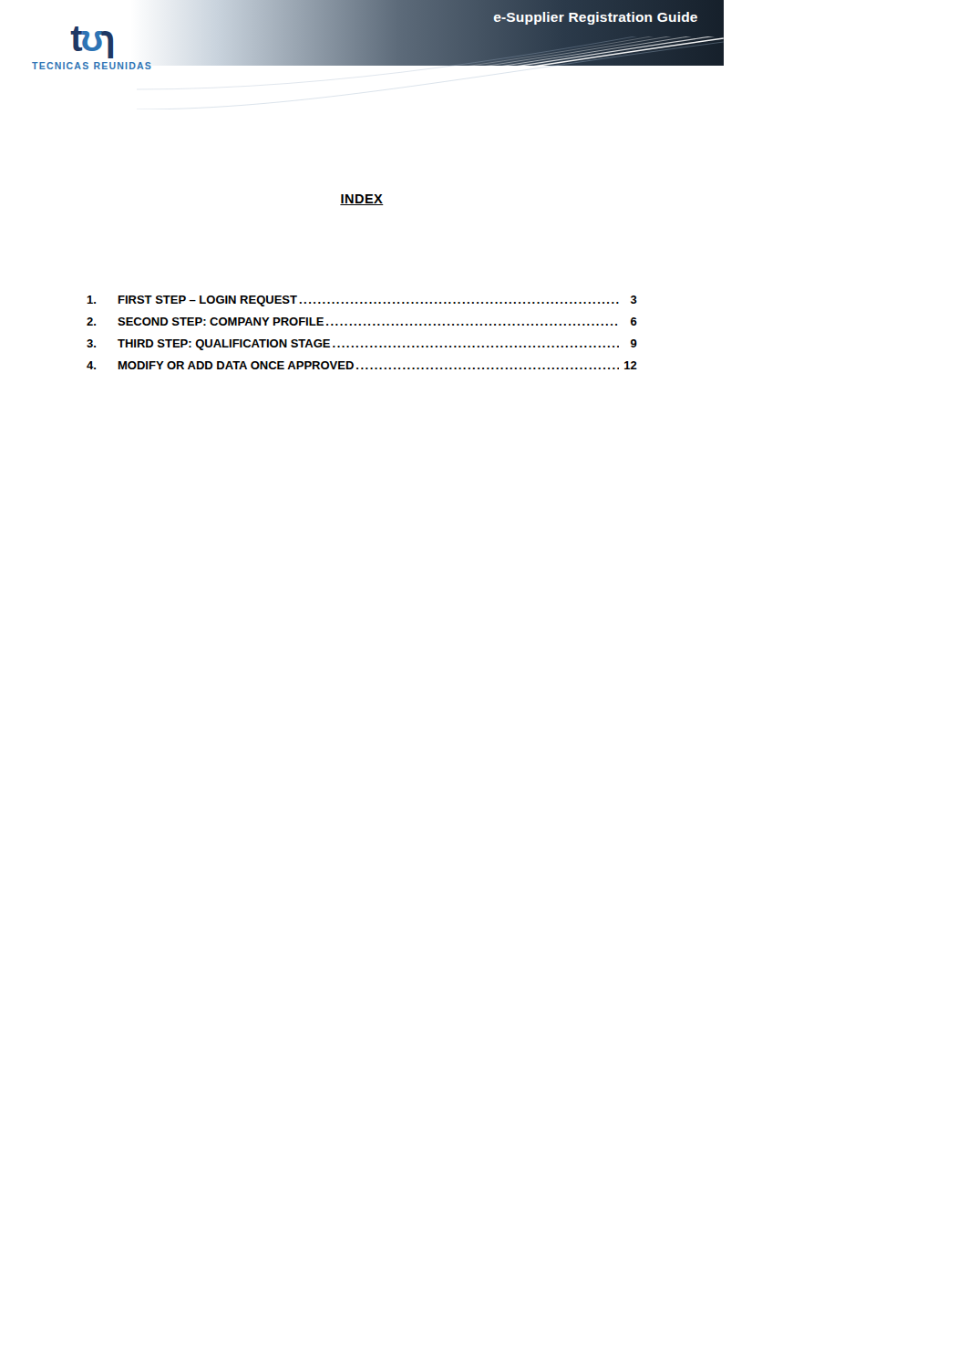e-Supplier Registration Guide
tʊɿ
TECNICAS REUNIDAS
INDEX
1. FIRST STEP – LOGIN REQUEST ..................................................................................... 3
2. SECOND STEP: COMPANY PROFILE .......................................................................... 6
3. THIRD STEP: QUALIFICATION STAGE ......................................................................... 9
4. MODIFY OR ADD DATA ONCE APPROVED .............................................................. 12